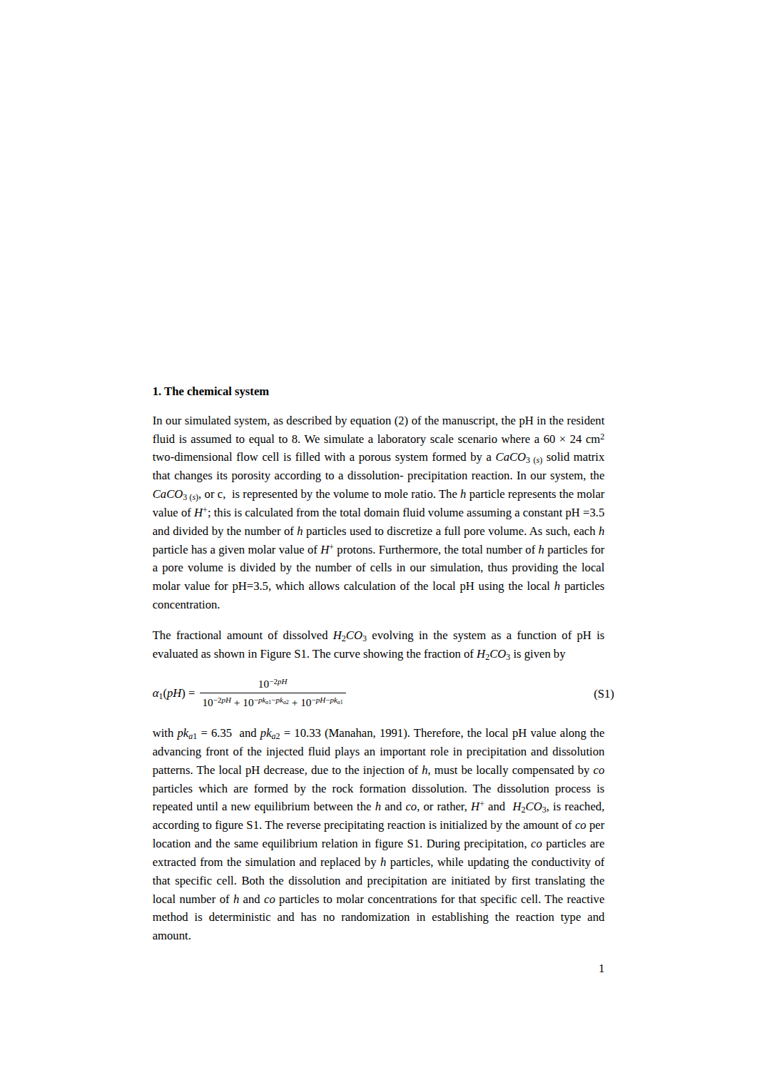1. The chemical system
In our simulated system, as described by equation (2) of the manuscript, the pH in the resident fluid is assumed to equal to 8. We simulate a laboratory scale scenario where a 60 × 24 cm2 two-dimensional flow cell is filled with a porous system formed by a CaCO3 (s) solid matrix that changes its porosity according to a dissolution- precipitation reaction. In our system, the CaCO3 (s), or c, is represented by the volume to mole ratio. The h particle represents the molar value of H+; this is calculated from the total domain fluid volume assuming a constant pH =3.5 and divided by the number of h particles used to discretize a full pore volume. As such, each h particle has a given molar value of H+ protons. Furthermore, the total number of h particles for a pore volume is divided by the number of cells in our simulation, thus providing the local molar value for pH=3.5, which allows calculation of the local pH using the local h particles concentration.
The fractional amount of dissolved H2CO3 evolving in the system as a function of pH is evaluated as shown in Figure S1. The curve showing the fraction of H2CO3 is given by
α1(pH) = 10−2pH 10−2pH + 10−pka1−pka2 + 10−pH−pka1 (S1)
with pka1 = 6.35 and pka2 = 10.33 (Manahan, 1991). Therefore, the local pH value along the advancing front of the injected fluid plays an important role in precipitation and dissolution patterns. The local pH decrease, due to the injection of h, must be locally compensated by co particles which are formed by the rock formation dissolution. The dissolution process is repeated until a new equilibrium between the h and co, or rather, H+ and H2CO3, is reached, according to figure S1. The reverse precipitating reaction is initialized by the amount of co per location and the same equilibrium relation in figure S1. During precipitation, co particles are extracted from the simulation and replaced by h particles, while updating the conductivity of that specific cell. Both the dissolution and precipitation are initiated by first translating the local number of h and co particles to molar concentrations for that specific cell. The reactive method is deterministic and has no randomization in establishing the reaction type and amount.
1